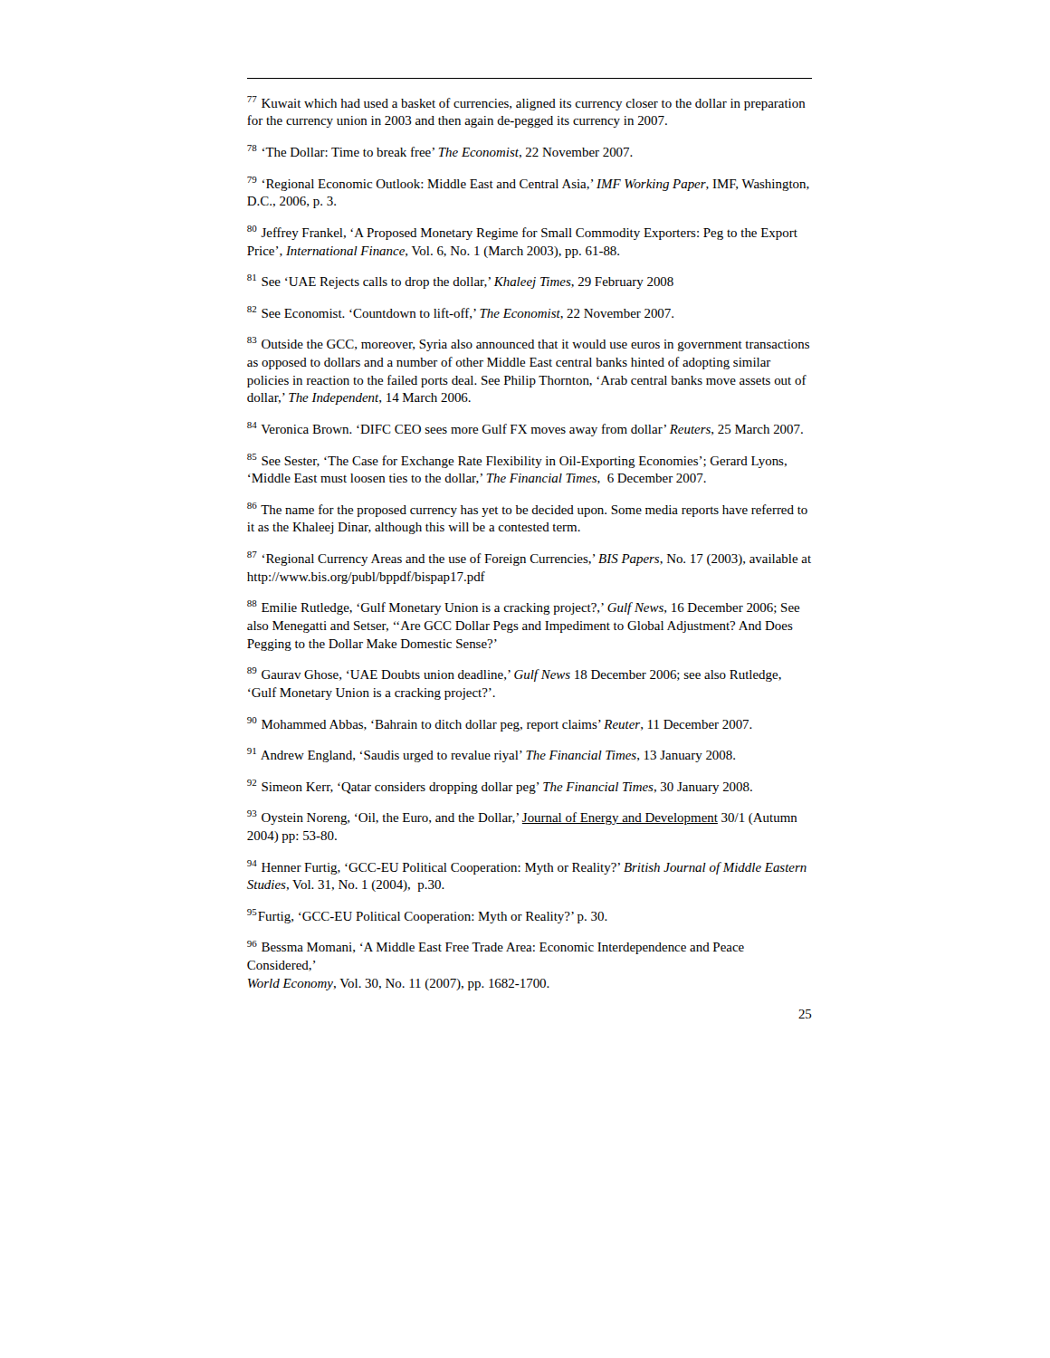77 Kuwait which had used a basket of currencies, aligned its currency closer to the dollar in preparation for the currency union in 2003 and then again de-pegged its currency in 2007.
78 ‘The Dollar: Time to break free’ The Economist, 22 November 2007.
79 ‘Regional Economic Outlook: Middle East and Central Asia,’ IMF Working Paper, IMF, Washington, D.C., 2006, p. 3.
80 Jeffrey Frankel, ‘A Proposed Monetary Regime for Small Commodity Exporters: Peg to the Export Price’, International Finance, Vol. 6, No. 1 (March 2003), pp. 61-88.
81 See ‘UAE Rejects calls to drop the dollar,’ Khaleej Times, 29 February 2008
82 See Economist. ‘Countdown to lift-off,’ The Economist, 22 November 2007.
83 Outside the GCC, moreover, Syria also announced that it would use euros in government transactions as opposed to dollars and a number of other Middle East central banks hinted of adopting similar policies in reaction to the failed ports deal. See Philip Thornton, ‘Arab central banks move assets out of dollar,’ The Independent, 14 March 2006.
84 Veronica Brown. ‘DIFC CEO sees more Gulf FX moves away from dollar’ Reuters, 25 March 2007.
85 See Sester, ‘The Case for Exchange Rate Flexibility in Oil-Exporting Economies’; Gerard Lyons, ‘Middle East must loosen ties to the dollar,’ The Financial Times, 6 December 2007.
86 The name for the proposed currency has yet to be decided upon. Some media reports have referred to it as the Khaleej Dinar, although this will be a contested term.
87 ‘Regional Currency Areas and the use of Foreign Currencies,’ BIS Papers, No. 17 (2003), available at http://www.bis.org/publ/bppdf/bispap17.pdf
88 Emilie Rutledge, ‘Gulf Monetary Union is a cracking project?,’ Gulf News, 16 December 2006; See also Menegatti and Setser, ‘‘Are GCC Dollar Pegs and Impediment to Global Adjustment? And Does Pegging to the Dollar Make Domestic Sense?’
89 Gaurav Ghose, ‘UAE Doubts union deadline,’ Gulf News 18 December 2006; see also Rutledge, ‘Gulf Monetary Union is a cracking project?’.
90 Mohammed Abbas, ‘Bahrain to ditch dollar peg, report claims’ Reuter, 11 December 2007.
91 Andrew England, ‘Saudis urged to revalue riyal’ The Financial Times, 13 January 2008.
92 Simeon Kerr, ‘Qatar considers dropping dollar peg’ The Financial Times, 30 January 2008.
93 Oystein Noreng, ‘Oil, the Euro, and the Dollar,’ Journal of Energy and Development 30/1 (Autumn 2004) pp: 53-80.
94 Henner Furtig, ‘GCC-EU Political Cooperation: Myth or Reality?’ British Journal of Middle Eastern Studies, Vol. 31, No. 1 (2004), p.30.
95Furtig, ‘GCC-EU Political Cooperation: Myth or Reality?’ p. 30.
96 Bessma Momani, ‘A Middle East Free Trade Area: Economic Interdependence and Peace Considered,’
World Economy, Vol. 30, No. 11 (2007), pp. 1682-1700.
25